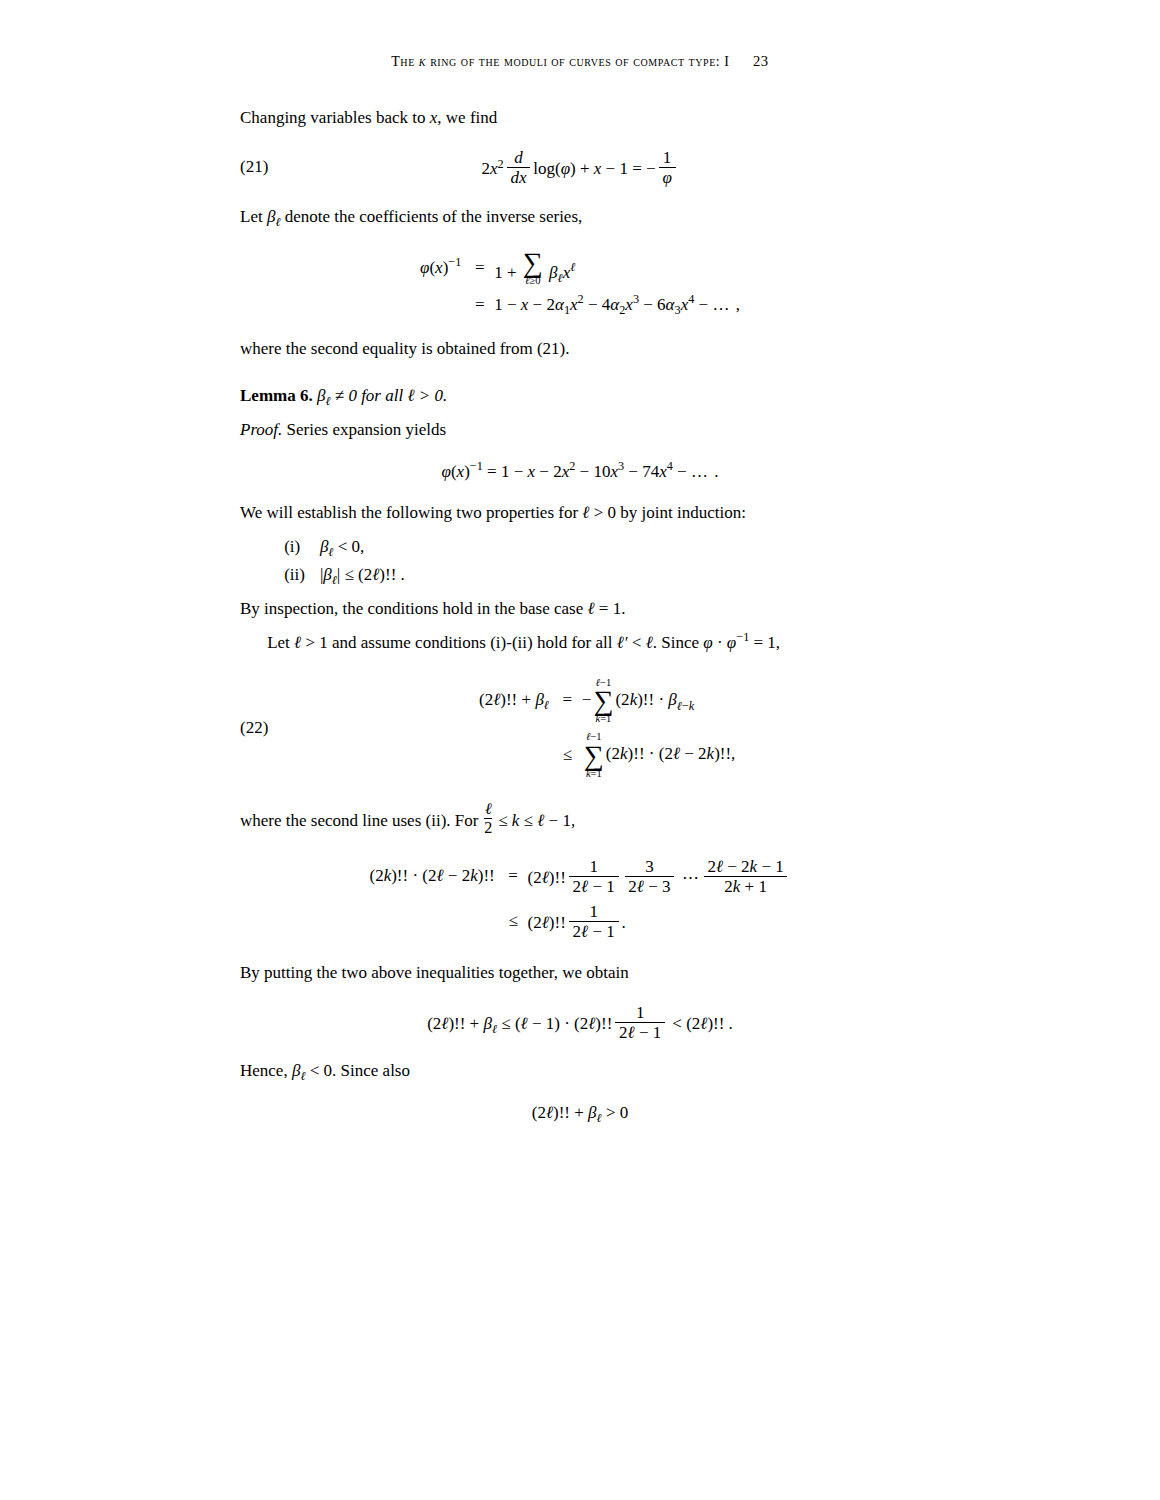The κ ring of the moduli of curves of compact type: I23
Changing variables back to x, we find
(21)
2x2ddx log(φ) + x − 1 = −1 φ
Let βℓ denote the coefficients of the inverse series,
| φ ( x ) −1 | = | 1 + ∑ ℓ ≥0 β ℓ x ℓ |
| | = | 1 − x − 2 α 1 x 2 − 4 α 2 x 3 − 6 α 3 x 4 − … , |
where the second equality is obtained from (21).
Lemma 6. βℓ ≠ 0 for all ℓ > 0.
Proof. Series expansion yields
φ(x)−1 = 1 − x − 2x2 − 10x3 − 74x4 − … .
We will establish the following two properties for ℓ > 0 by joint induction:
(i) βℓ < 0,
(ii)|βℓ| ≤ (2ℓ)!! .
By inspection, the conditions hold in the base case ℓ = 1.
Let ℓ > 1 and assume conditions (i)-(ii) hold for all ℓ′ < ℓ. Since φ · φ−1 = 1,
(22)
| (2 ℓ )!! + β ℓ | = | − ℓ −1 ∑ k =1 (2 k )!! · β ℓ − k |
| | ≤ | ℓ −1 ∑ k =1 (2 k )!! · (2 ℓ − 2 k )!!, |
where the second line uses (ii). For ℓ 2 ≤ k ≤ ℓ − 1,
| (2 k )!! · (2 ℓ − 2 k )!! | = | (2 ℓ )!! 1 2 ℓ − 1 3 2 ℓ − 3 ⋯ 2 ℓ − 2 k − 1 2 k + 1 |
| | ≤ | (2 ℓ )!! 1 2 ℓ − 1 . |
By putting the two above inequalities together, we obtain
(2ℓ)!! + βℓ ≤ (ℓ − 1) · (2ℓ)!!12ℓ − 1 < (2ℓ)!! .
Hence, βℓ < 0. Since also
(2ℓ)!! + βℓ > 0